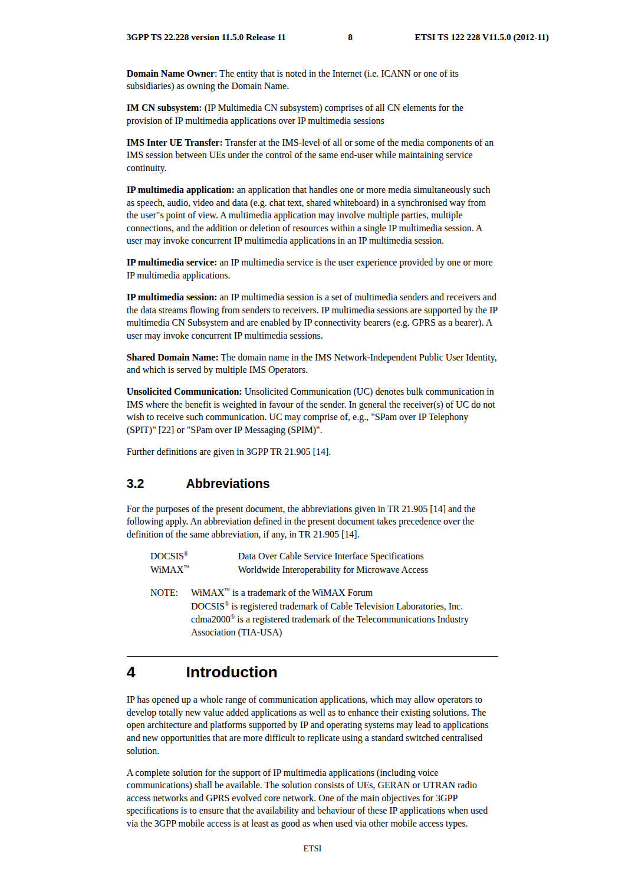3GPP TS 22.228 version 11.5.0 Release 11 8 ETSI TS 122 228 V11.5.0 (2012-11)
Domain Name Owner: The entity that is noted in the Internet (i.e. ICANN or one of its subsidiaries) as owning the Domain Name.
IM CN subsystem: (IP Multimedia CN subsystem) comprises of all CN elements for the provision of IP multimedia applications over IP multimedia sessions
IMS Inter UE Transfer: Transfer at the IMS-level of all or some of the media components of an IMS session between UEs under the control of the same end-user while maintaining service continuity.
IP multimedia application: an application that handles one or more media simultaneously such as speech, audio, video and data (e.g. chat text, shared whiteboard) in a synchronised way from the user"s point of view. A multimedia application may involve multiple parties, multiple connections, and the addition or deletion of resources within a single IP multimedia session. A user may invoke concurrent IP multimedia applications in an IP multimedia session.
IP multimedia service: an IP multimedia service is the user experience provided by one or more IP multimedia applications.
IP multimedia session: an IP multimedia session is a set of multimedia senders and receivers and the data streams flowing from senders to receivers. IP multimedia sessions are supported by the IP multimedia CN Subsystem and are enabled by IP connectivity bearers (e.g. GPRS as a bearer). A user may invoke concurrent IP multimedia sessions.
Shared Domain Name: The domain name in the IMS Network-Independent Public User Identity, and which is served by multiple IMS Operators.
Unsolicited Communication: Unsolicited Communication (UC) denotes bulk communication in IMS where the benefit is weighted in favour of the sender. In general the receiver(s) of UC do not wish to receive such communication. UC may comprise of, e.g., "SPam over IP Telephony (SPIT)" [22] or "SPam over IP Messaging (SPIM)".
Further definitions are given in 3GPP TR 21.905 [14].
3.2 Abbreviations
For the purposes of the present document, the abbreviations given in TR 21.905 [14] and the following apply. An abbreviation defined in the present document takes precedence over the definition of the same abbreviation, if any, in TR 21.905 [14].
DOCSIS®Data Over Cable Service Interface Specifications
WiMAX™Worldwide Interoperability for Microwave Access
NOTE:
WiMAX™ is a trademark of the WiMAX Forum
DOCSIS® is registered trademark of Cable Television Laboratories, Inc.
cdma2000® is a registered trademark of the Telecommunications Industry Association (TIA-USA)
4 Introduction
IP has opened up a whole range of communication applications, which may allow operators to develop totally new value added applications as well as to enhance their existing solutions. The open architecture and platforms supported by IP and operating systems may lead to applications and new opportunities that are more difficult to replicate using a standard switched centralised solution.
A complete solution for the support of IP multimedia applications (including voice communications) shall be available. The solution consists of UEs, GERAN or UTRAN radio access networks and GPRS evolved core network. One of the main objectives for 3GPP specifications is to ensure that the availability and behaviour of these IP applications when used via the 3GPP mobile access is at least as good as when used via other mobile access types.
ETSI